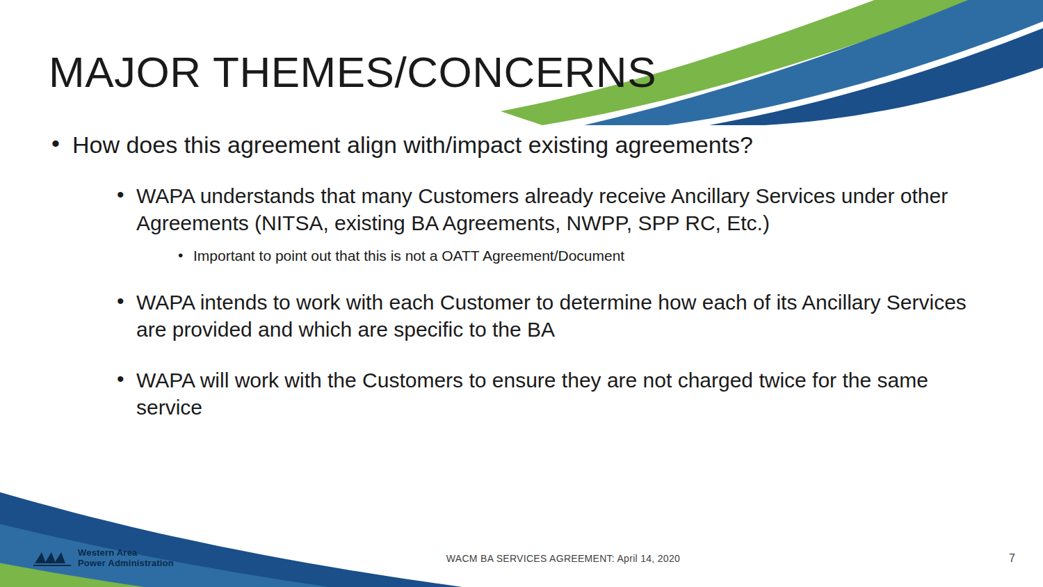MAJOR THEMES/CONCERNS
How does this agreement align with/impact existing agreements?
WAPA understands that many Customers already receive Ancillary Services under other Agreements (NITSA, existing BA Agreements, NWPP, SPP RC, Etc.)
Important to point out that this is not a OATT Agreement/Document
WAPA intends to work with each Customer to determine how each of its Ancillary Services are provided and which are specific to the BA
WAPA will work with the Customers to ensure they are not charged twice for the same service
Western Area
Power Administration
WACM BA SERVICES AGREEMENT: April 14, 2020
7